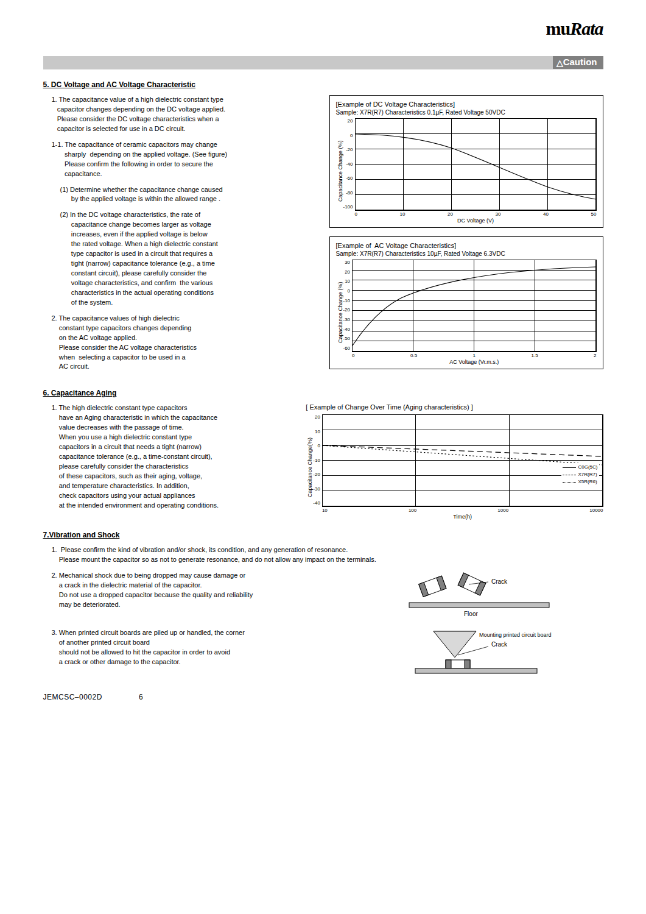mu Rata
△Caution
5. DC Voltage and AC Voltage Characteristic
1. The capacitance value of a high dielectric constant type
capacitor changes depending on the DC voltage applied.
Please consider the DC voltage characteristics when a
capacitor is selected for use in a DC circuit.
1-1. The capacitance of ceramic capacitors may change
sharply depending on the applied voltage. (See figure)
Please confirm the following in order to secure the
capacitance.
(1) Determine whether the capacitance change caused
by the applied voltage is within the allowed range .
(2) In the DC voltage characteristics, the rate of
capacitance change becomes larger as voltage
increases, even if the applied voltage is below
the rated voltage. When a high dielectric constant
type capacitor is used in a circuit that requires a
tight (narrow) capacitance tolerance (e.g., a time
constant circuit), please carefully consider the
voltage characteristics, and confirm the various
characteristics in the actual operating conditions
of the system.
2. The capacitance values of high dielectric
constant type capacitors changes depending
on the AC voltage applied.
Please consider the AC voltage characteristics
when selecting a capacitor to be used in a
AC circuit.
[Example of DC Voltage Characteristics]
Sample: X7R(R7) Characteristics 0.1µF, Rated Voltage 50VDC
Capacitance Change (%)
20
0
-20
-40
-60
-80
-100
01020304050
DC Voltage (V)
[Example of AC Voltage Characteristics]
Sample: X7R(R7) Characteristics 10µF, Rated Voltage 6.3VDC
Capacitance Change (%)
30
20
10
0
-10
-20
-30
-40
-50
-60
00.511.52
AC Voltage (Vr.m.s.)
6. Capacitance Aging
1. The high dielectric constant type capacitors
have an Aging characteristic in which the capacitance
value decreases with the passage of time.
When you use a high dielectric constant type
capacitors in a circuit that needs a tight (narrow)
capacitance tolerance (e.g., a time-constant circuit),
please carefully consider the characteristics
of these capacitors, such as their aging, voltage,
and temperature characteristics. In addition,
check capacitors using your actual appliances
at the intended environment and operating conditions.
[ Example of Change Over Time (Aging characteristics) ]
Capacitance Change(%)
20
10
0
-10
-20
-30
-40
C0G(5C)
X7R(R7)
X5R(R6)
10100100010000
Time(h)
7.Vibration and Shock
1. Please confirm the kind of vibration and/or shock, its condition, and any generation of resonance.
Please mount the capacitor so as not to generate resonance, and do not allow any impact on the terminals.
2. Mechanical shock due to being dropped may cause damage or
a crack in the dielectric material of the capacitor.
Do not use a dropped capacitor because the quality and reliability
may be deteriorated.
Crack Floor
3. When printed circuit boards are piled up or handled, the corner
of another printed circuit board
should not be allowed to hit the capacitor in order to avoid
a crack or other damage to the capacitor.
Mounting printed circuit board Crack
JEMCSC–0002D
6